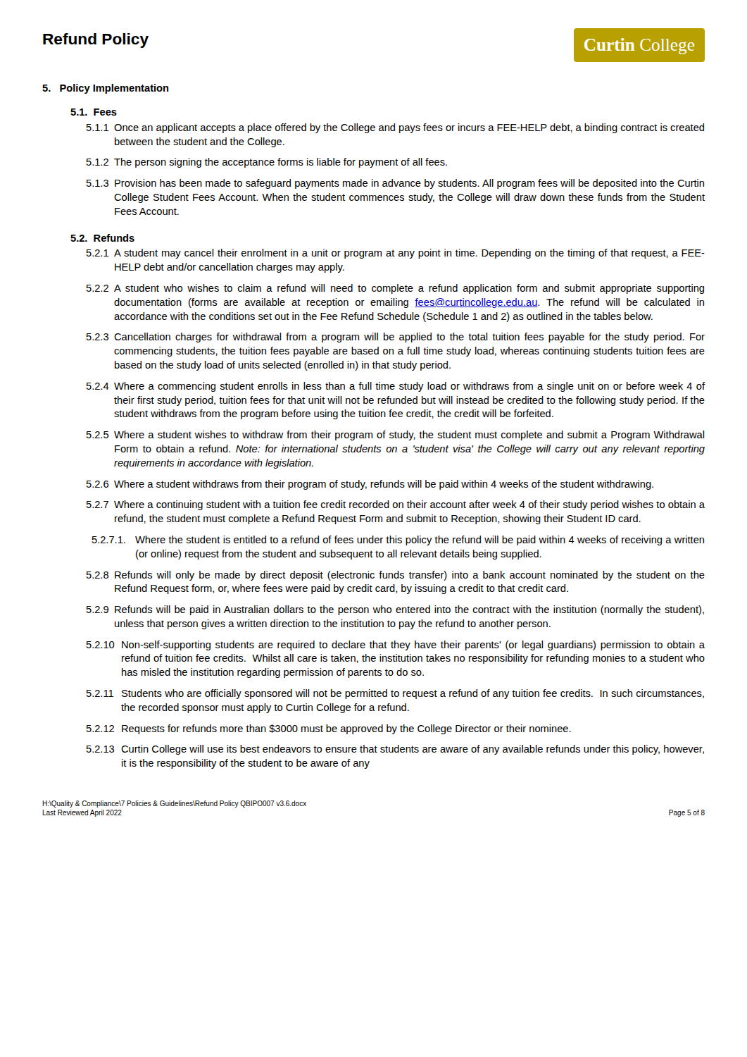Refund Policy
Curtin College
5. Policy Implementation
5.1. Fees
5.1.1
Once an applicant accepts a place offered by the College and pays fees or incurs a FEE-HELP debt, a binding contract is created between the student and the College.
5.1.2
The person signing the acceptance forms is liable for payment of all fees.
5.1.3
Provision has been made to safeguard payments made in advance by students. All program fees will be deposited into the Curtin College Student Fees Account. When the student commences study, the College will draw down these funds from the Student Fees Account.
5.2. Refunds
5.2.1
A student may cancel their enrolment in a unit or program at any point in time. Depending on the timing of that request, a FEE-HELP debt and/or cancellation charges may apply.
5.2.2
A student who wishes to claim a refund will need to complete a refund application form and submit appropriate supporting documentation (forms are available at reception or emailing fees@curtincollege.edu.au. The refund will be calculated in accordance with the conditions set out in the Fee Refund Schedule (Schedule 1 and 2) as outlined in the tables below.
5.2.3
Cancellation charges for withdrawal from a program will be applied to the total tuition fees payable for the study period. For commencing students, the tuition fees payable are based on a full time study load, whereas continuing students tuition fees are based on the study load of units selected (enrolled in) in that study period.
5.2.4
Where a commencing student enrolls in less than a full time study load or withdraws from a single unit on or before week 4 of their first study period, tuition fees for that unit will not be refunded but will instead be credited to the following study period. If the student withdraws from the program before using the tuition fee credit, the credit will be forfeited.
5.2.5
Where a student wishes to withdraw from their program of study, the student must complete and submit a Program Withdrawal Form to obtain a refund. Note: for international students on a 'student visa' the College will carry out any relevant reporting requirements in accordance with legislation.
5.2.6
Where a student withdraws from their program of study, refunds will be paid within 4 weeks of the student withdrawing.
5.2.7
Where a continuing student with a tuition fee credit recorded on their account after week 4 of their study period wishes to obtain a refund, the student must complete a Refund Request Form and submit to Reception, showing their Student ID card.
5.2.7.1.
Where the student is entitled to a refund of fees under this policy the refund will be paid within 4 weeks of receiving a written (or online) request from the student and subsequent to all relevant details being supplied.
5.2.8
Refunds will only be made by direct deposit (electronic funds transfer) into a bank account nominated by the student on the Refund Request form, or, where fees were paid by credit card, by issuing a credit to that credit card.
5.2.9
Refunds will be paid in Australian dollars to the person who entered into the contract with the institution (normally the student), unless that person gives a written direction to the institution to pay the refund to another person.
5.2.10
Non-self-supporting students are required to declare that they have their parents' (or legal guardians) permission to obtain a refund of tuition fee credits. Whilst all care is taken, the institution takes no responsibility for refunding monies to a student who has misled the institution regarding permission of parents to do so.
5.2.11
Students who are officially sponsored will not be permitted to request a refund of any tuition fee credits. In such circumstances, the recorded sponsor must apply to Curtin College for a refund.
5.2.12
Requests for refunds more than $3000 must be approved by the College Director or their nominee.
5.2.13
Curtin College will use its best endeavors to ensure that students are aware of any available refunds under this policy, however, it is the responsibility of the student to be aware of any
H:\Quality & Compliance\7 Policies & Guidelines\Refund Policy QBIPO007 v3.6.docx
Last Reviewed April 2022
Page 5 of 8